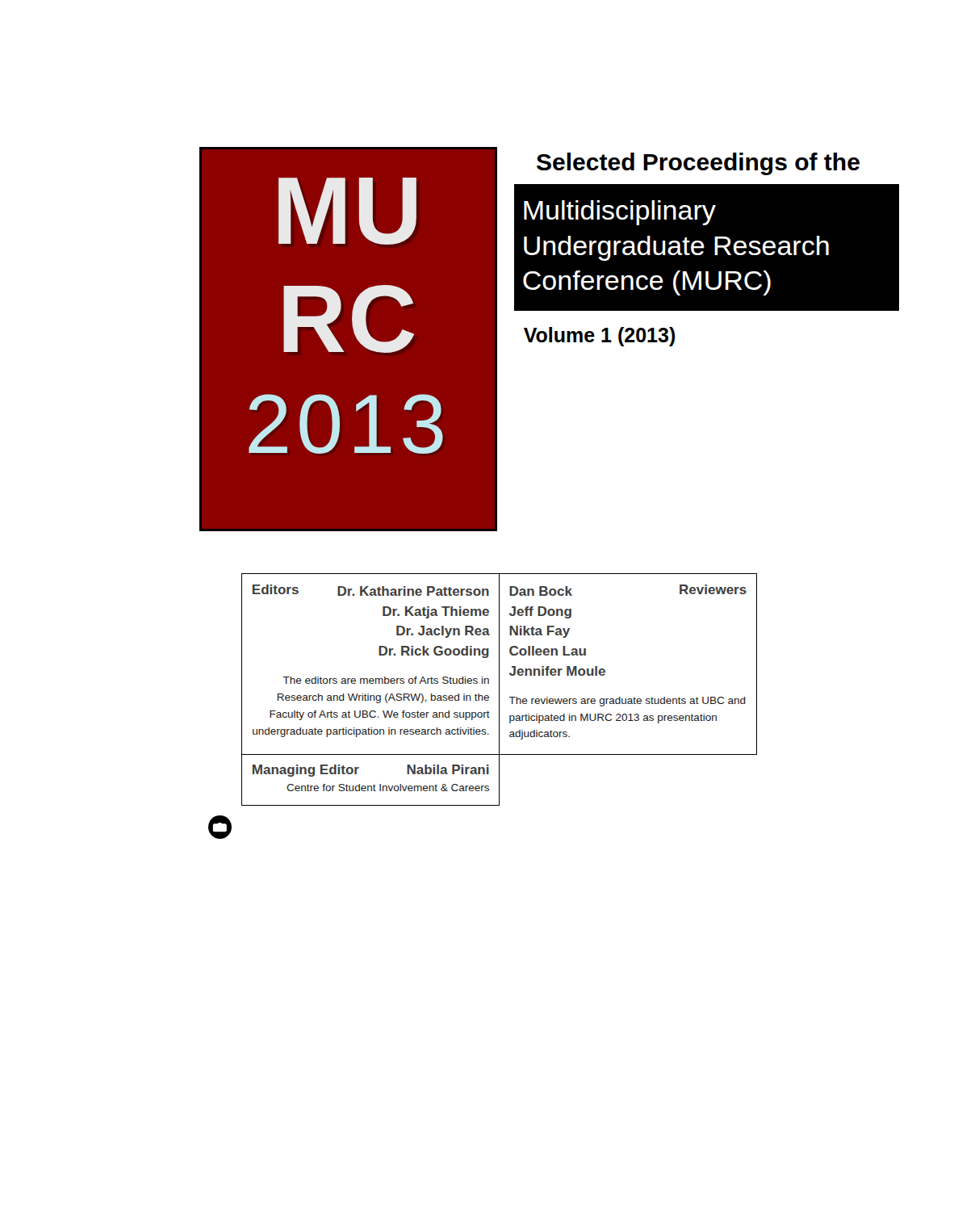MU
RC
2013
Selected Proceedings of the
Multidisciplinary
Undergraduate Research
Conference (MURC)
Volume 1 (2013)
| Editors Dr. Katharine Patterson Dr. Katja Thieme Dr. Jaclyn Rea Dr. Rick Gooding The editors are members of Arts Studies in Research and Writing (ASRW), based in the Faculty of Arts at UBC. We foster and support undergraduate participation in research activities. | Dan Bock Jeff Dong Nikta Fay Colleen Lau Jennifer Moule Reviewers The reviewers are graduate students at UBC and participated in MURC 2013 as presentation adjudicators. |
| Managing Editor Nabila Pirani Centre for Student Involvement & Careers | |